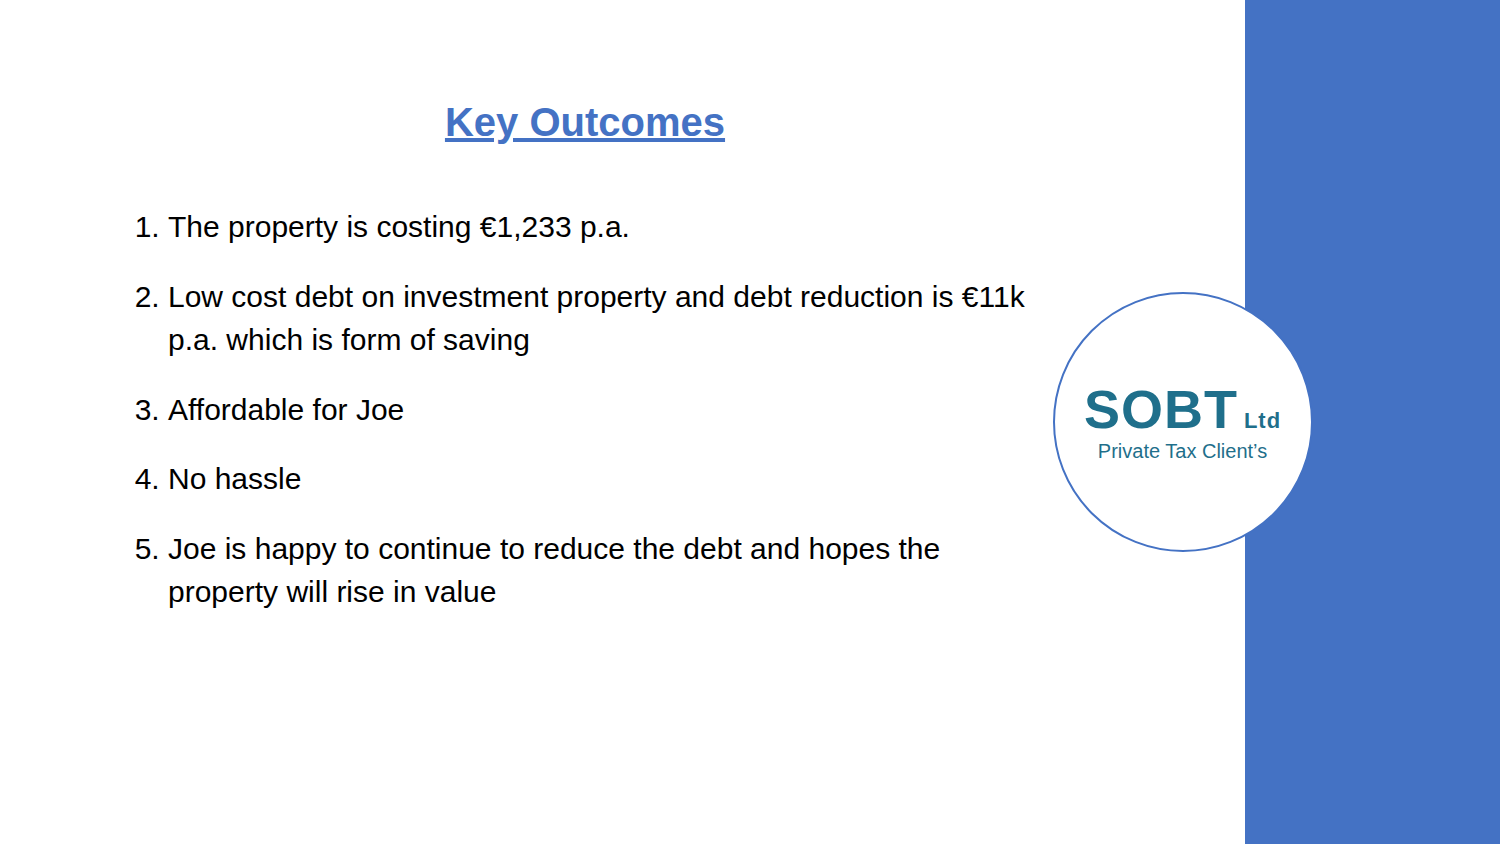SOBTLtd
Private Tax Client’s
Key Outcomes
The property is costing €1,233 p.a.
Low cost debt on investment property and debt reduction is €11k p.a. which is form of saving
Affordable for Joe
No hassle
Joe is happy to continue to reduce the debt and hopes the property will rise in value